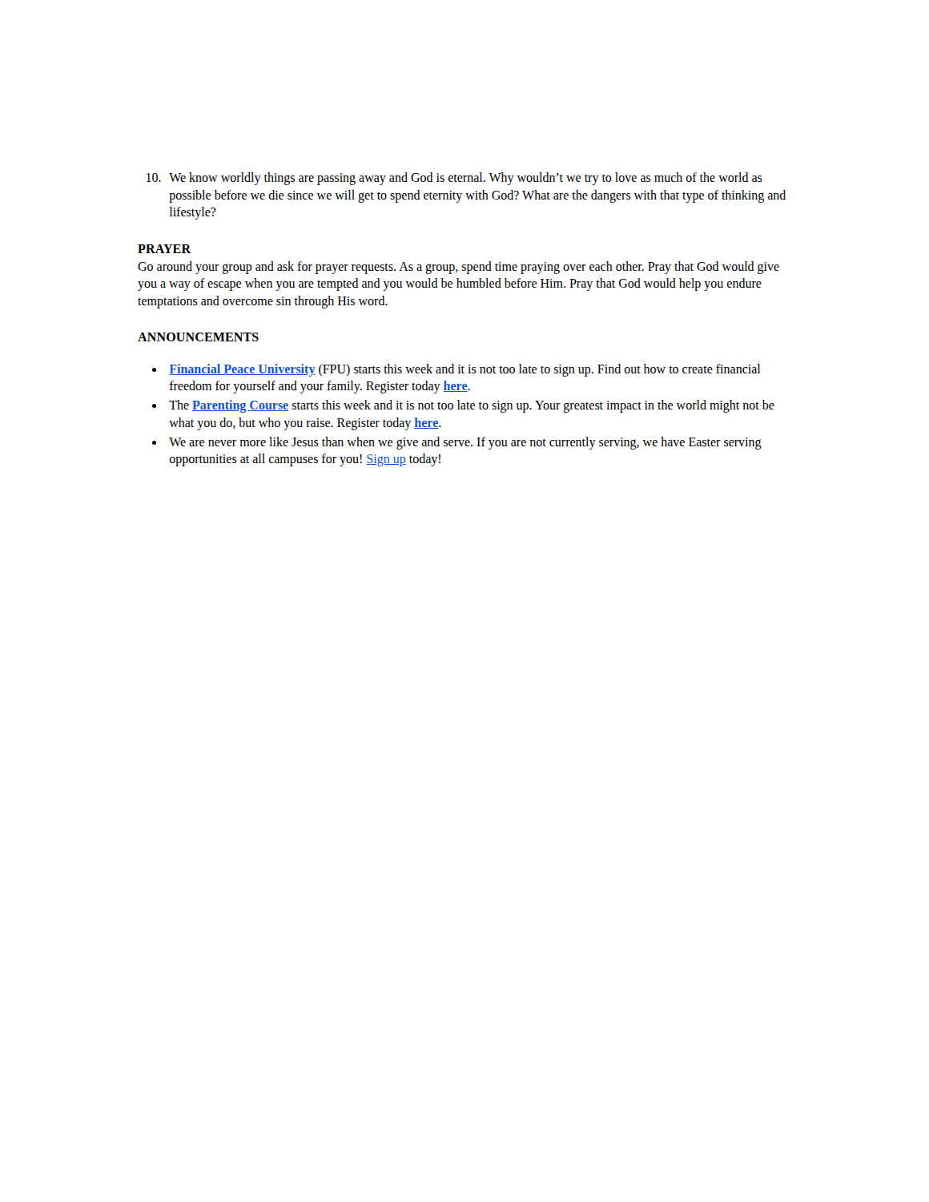We know worldly things are passing away and God is eternal. Why wouldn’t we try to love as much of the world as possible before we die since we will get to spend eternity with God? What are the dangers with that type of thinking and lifestyle?
Prayer
Go around your group and ask for prayer requests. As a group, spend time praying over each other. Pray that God would give you a way of escape when you are tempted and you would be humbled before Him. Pray that God would help you endure temptations and overcome sin through His word.
Announcements
Financial Peace University (FPU) starts this week and it is not too late to sign up. Find out how to create financial freedom for yourself and your family. Register today here.
The Parenting Course starts this week and it is not too late to sign up. Your greatest impact in the world might not be what you do, but who you raise. Register today here.
We are never more like Jesus than when we give and serve. If you are not currently serving, we have Easter serving opportunities at all campuses for you! Sign up today!